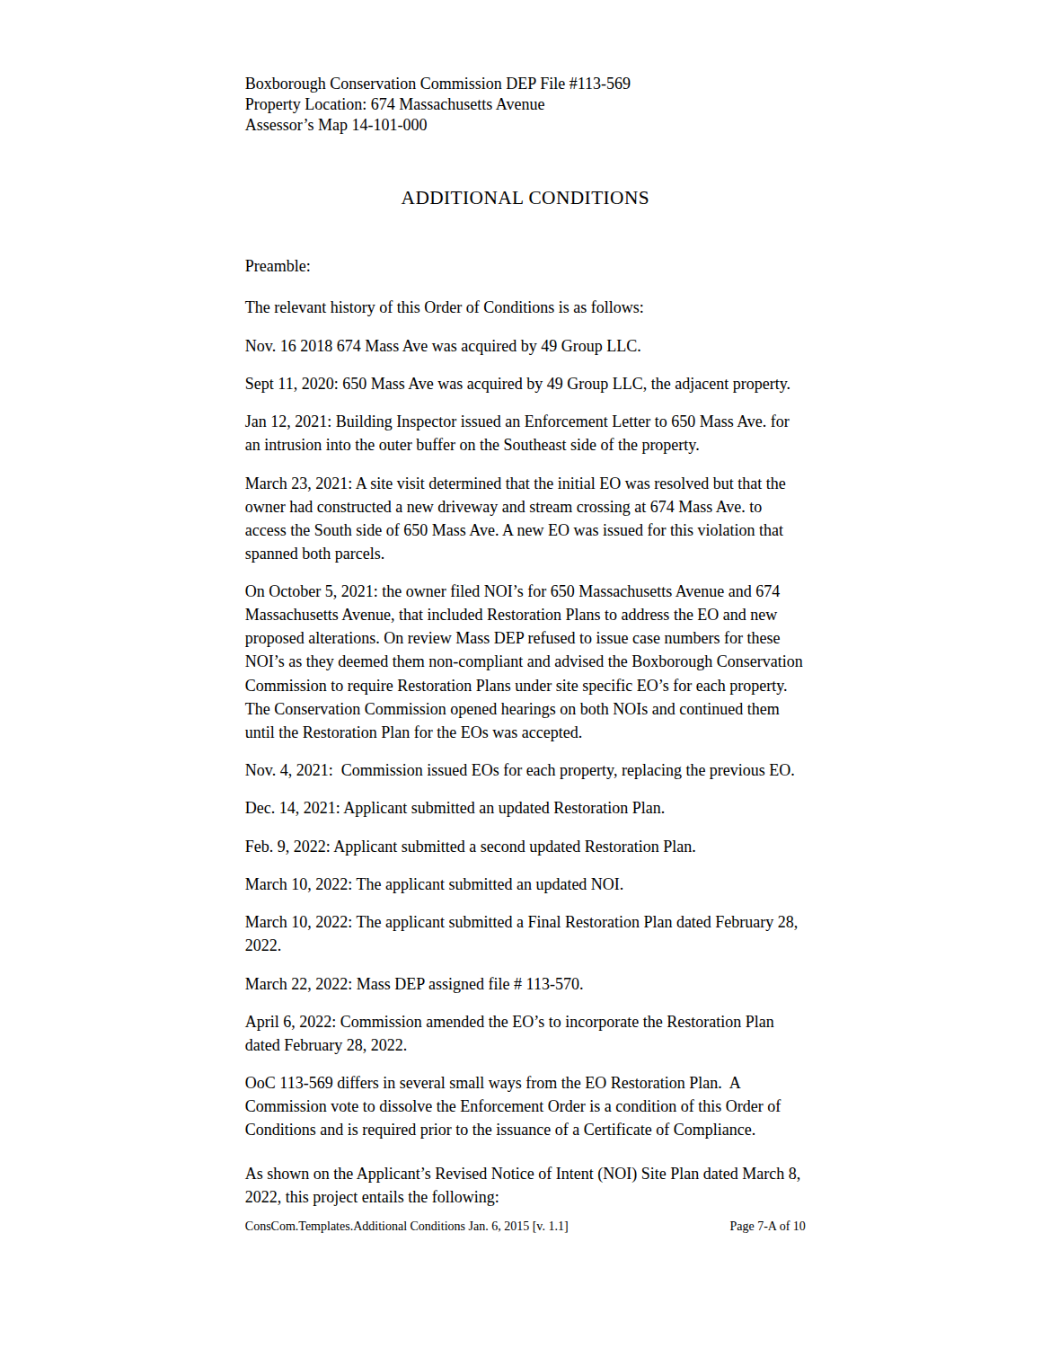Boxborough Conservation Commission DEP File #113-569
Property Location: 674 Massachusetts Avenue
Assessor’s Map 14-101-000
ADDITIONAL CONDITIONS
Preamble:
The relevant history of this Order of Conditions is as follows:
Nov. 16 2018 674 Mass Ave was acquired by 49 Group LLC.
Sept 11, 2020: 650 Mass Ave was acquired by 49 Group LLC, the adjacent property.
Jan 12, 2021: Building Inspector issued an Enforcement Letter to 650 Mass Ave. for an intrusion into the outer buffer on the Southeast side of the property.
March 23, 2021: A site visit determined that the initial EO was resolved but that the owner had constructed a new driveway and stream crossing at 674 Mass Ave. to access the South side of 650 Mass Ave. A new EO was issued for this violation that spanned both parcels.
On October 5, 2021: the owner filed NOI’s for 650 Massachusetts Avenue and 674 Massachusetts Avenue, that included Restoration Plans to address the EO and new proposed alterations. On review Mass DEP refused to issue case numbers for these NOI’s as they deemed them non-compliant and advised the Boxborough Conservation Commission to require Restoration Plans under site specific EO’s for each property. The Conservation Commission opened hearings on both NOIs and continued them until the Restoration Plan for the EOs was accepted.
Nov. 4, 2021: Commission issued EOs for each property, replacing the previous EO.
Dec. 14, 2021: Applicant submitted an updated Restoration Plan.
Feb. 9, 2022: Applicant submitted a second updated Restoration Plan.
March 10, 2022: The applicant submitted an updated NOI.
March 10, 2022: The applicant submitted a Final Restoration Plan dated February 28, 2022.
March 22, 2022: Mass DEP assigned file # 113-570.
April 6, 2022: Commission amended the EO’s to incorporate the Restoration Plan dated February 28, 2022.
OoC 113-569 differs in several small ways from the EO Restoration Plan. A Commission vote to dissolve the Enforcement Order is a condition of this Order of Conditions and is required prior to the issuance of a Certificate of Compliance.
As shown on the Applicant’s Revised Notice of Intent (NOI) Site Plan dated March 8, 2022, this project entails the following:
ConsCom.Templates.Additional Conditions Jan. 6, 2015 [v. 1.1] Page 7-A of 10